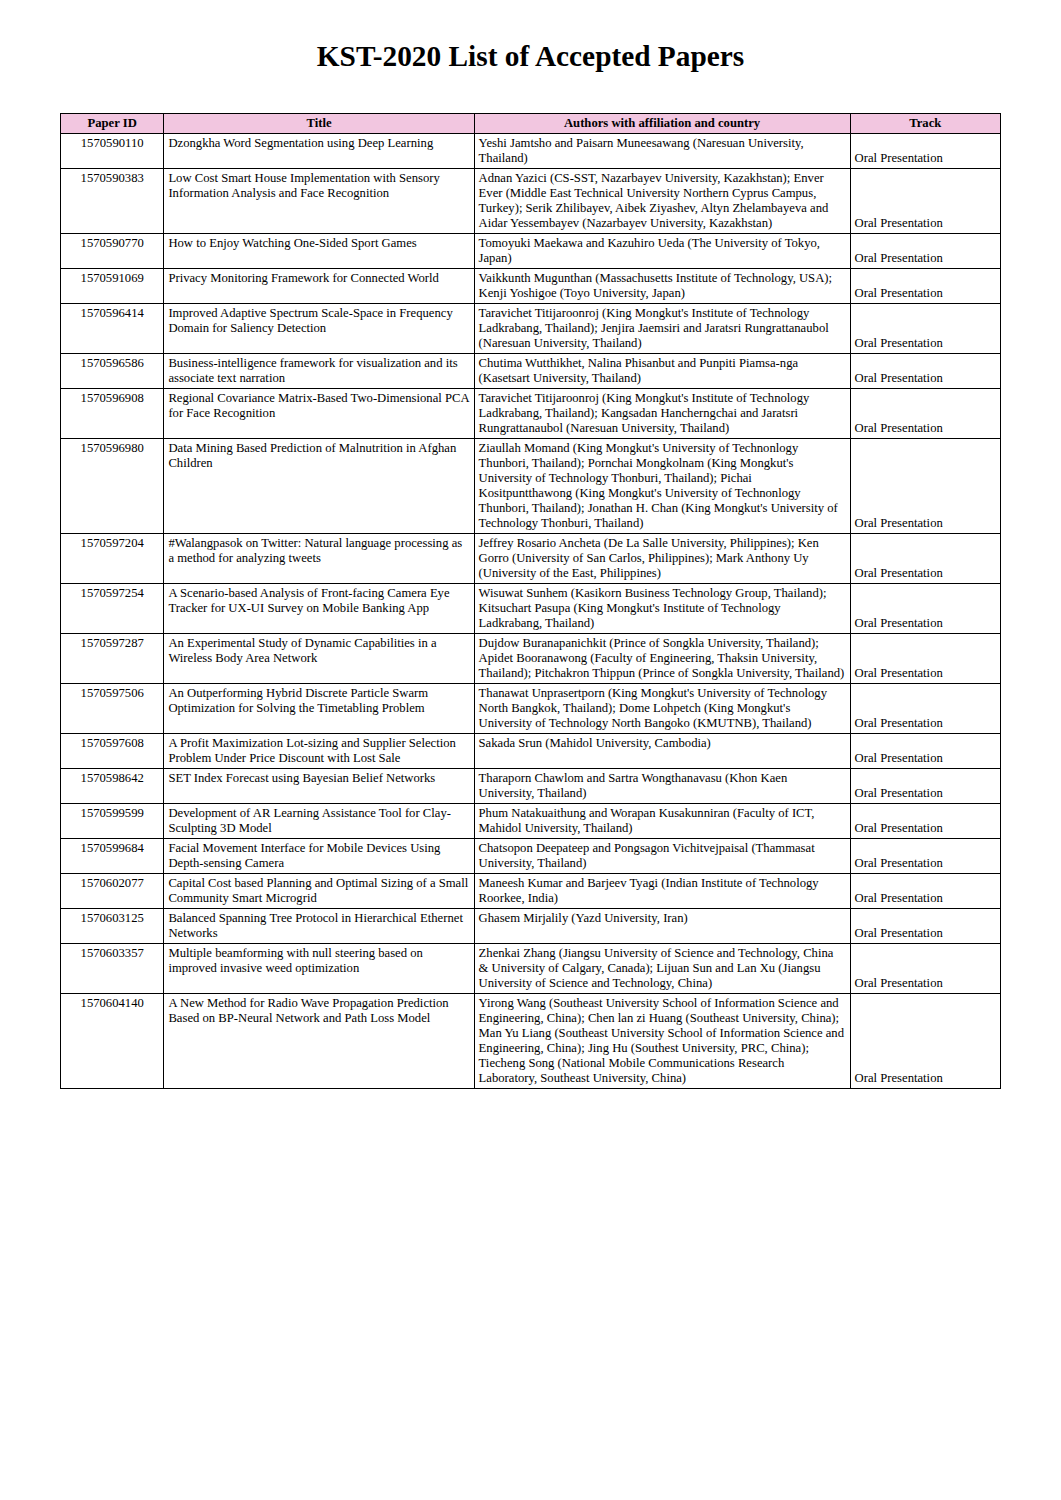KST-2020 List of Accepted Papers
| Paper ID | Title | Authors with affiliation and country | Track |
| --- | --- | --- | --- |
| 1570590110 | Dzongkha Word Segmentation using Deep Learning | Yeshi Jamtsho and Paisarn Muneesawang (Naresuan University, Thailand) | Oral Presentation |
| 1570590383 | Low Cost Smart House Implementation with Sensory Information Analysis and Face Recognition | Adnan Yazici (CS-SST, Nazarbayev University, Kazakhstan); Enver Ever (Middle East Technical University Northern Cyprus Campus, Turkey); Serik Zhilibayev, Aibek Ziyashev, Altyn Zhelambayeva and Aidar Yessembayev (Nazarbayev University, Kazakhstan) | Oral Presentation |
| 1570590770 | How to Enjoy Watching One-Sided Sport Games | Tomoyuki Maekawa and Kazuhiro Ueda (The University of Tokyo, Japan) | Oral Presentation |
| 1570591069 | Privacy Monitoring Framework for Connected World | Vaikkunth Mugunthan (Massachusetts Institute of Technology, USA); Kenji Yoshigoe (Toyo University, Japan) | Oral Presentation |
| 1570596414 | Improved Adaptive Spectrum Scale-Space in Frequency Domain for Saliency Detection | Taravichet Titijaroonroj (King Mongkut's Institute of Technology Ladkrabang, Thailand); Jenjira Jaemsiri and Jaratsri Rungrattanaubol (Naresuan University, Thailand) | Oral Presentation |
| 1570596586 | Business-intelligence framework for visualization and its associate text narration | Chutima Wutthikhet, Nalina Phisanbut and Punpiti Piamsa-nga (Kasetsart University, Thailand) | Oral Presentation |
| 1570596908 | Regional Covariance Matrix-Based Two-Dimensional PCA for Face Recognition | Taravichet Titijaroonroj (King Mongkut's Institute of Technology Ladkrabang, Thailand); Kangsadan Hancherngchai and Jaratsri Rungrattanaubol (Naresuan University, Thailand) | Oral Presentation |
| 1570596980 | Data Mining Based Prediction of Malnutrition in Afghan Children | Ziaullah Momand (King Mongkut's University of Technonlogy Thunbori, Thailand); Pornchai Mongkolnam (King Mongkut's University of Technology Thonburi, Thailand); Pichai Kositpuntthawong (King Mongkut's University of Technonlogy Thunbori, Thailand); Jonathan H. Chan (King Mongkut's University of Technology Thonburi, Thailand) | Oral Presentation |
| 1570597204 | #Walangpasok on Twitter: Natural language processing as a method for analyzing tweets | Jeffrey Rosario Ancheta (De La Salle University, Philippines); Ken Gorro (University of San Carlos, Philippines); Mark Anthony Uy (University of the East, Philippines) | Oral Presentation |
| 1570597254 | A Scenario-based Analysis of Front-facing Camera Eye Tracker for UX-UI Survey on Mobile Banking App | Wisuwat Sunhem (Kasikorn Business Technology Group, Thailand); Kitsuchart Pasupa (King Mongkut's Institute of Technology Ladkrabang, Thailand) | Oral Presentation |
| 1570597287 | An Experimental Study of Dynamic Capabilities in a Wireless Body Area Network | Dujdow Buranapanichkit (Prince of Songkla University, Thailand); Apidet Booranawong (Faculty of Engineering, Thaksin University, Thailand); Pitchakron Thippun (Prince of Songkla University, Thailand) | Oral Presentation |
| 1570597506 | An Outperforming Hybrid Discrete Particle Swarm Optimization for Solving the Timetabling Problem | Thanawat Unprasertporn (King Mongkut's University of Technology North Bangkok, Thailand); Dome Lohpetch (King Mongkut's University of Technology North Bangoko (KMUTNB), Thailand) | Oral Presentation |
| 1570597608 | A Profit Maximization Lot-sizing and Supplier Selection Problem Under Price Discount with Lost Sale | Sakada Srun (Mahidol University, Cambodia) | Oral Presentation |
| 1570598642 | SET Index Forecast using Bayesian Belief Networks | Tharaporn Chawlom and Sartra Wongthanavasu (Khon Kaen University, Thailand) | Oral Presentation |
| 1570599599 | Development of AR Learning Assistance Tool for Clay-Sculpting 3D Model | Phum Natakuaithung and Worapan Kusakunniran (Faculty of ICT, Mahidol University, Thailand) | Oral Presentation |
| 1570599684 | Facial Movement Interface for Mobile Devices Using Depth-sensing Camera | Chatsopon Deepateep and Pongsagon Vichitvejpaisal (Thammasat University, Thailand) | Oral Presentation |
| 1570602077 | Capital Cost based Planning and Optimal Sizing of a Small Community Smart Microgrid | Maneesh Kumar and Barjeev Tyagi (Indian Institute of Technology Roorkee, India) | Oral Presentation |
| 1570603125 | Balanced Spanning Tree Protocol in Hierarchical Ethernet Networks | Ghasem Mirjalily (Yazd University, Iran) | Oral Presentation |
| 1570603357 | Multiple beamforming with null steering based on improved invasive weed optimization | Zhenkai Zhang (Jiangsu University of Science and Technology, China & University of Calgary, Canada); Lijuan Sun and Lan Xu (Jiangsu University of Science and Technology, China) | Oral Presentation |
| 1570604140 | A New Method for Radio Wave Propagation Prediction Based on BP-Neural Network and Path Loss Model | Yirong Wang (Southeast University School of Information Science and Engineering, China); Chen lan zi Huang (Southeast University, China); Man Yu Liang (Southeast University School of Information Science and Engineering, China); Jing Hu (Southest University, PRC, China); Tiecheng Song (National Mobile Communications Research Laboratory, Southeast University, China) | Oral Presentation |